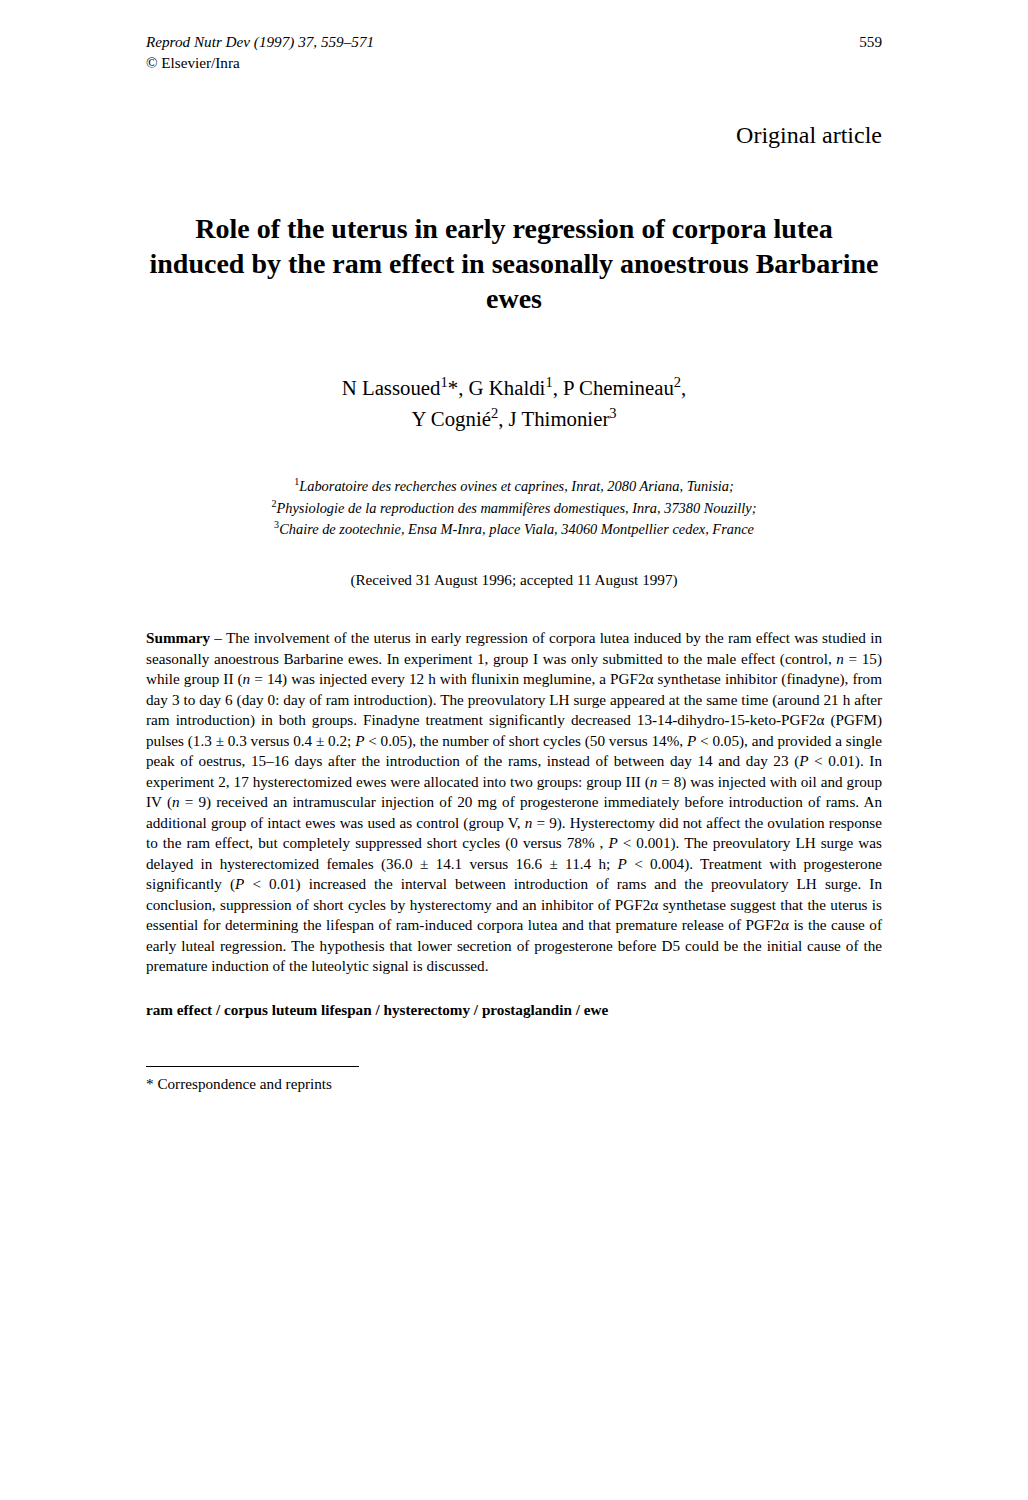Reprod Nutr Dev (1997) 37, 559–571
© Elsevier/Inra
559
Original article
Role of the uterus in early regression of corpora lutea induced by the ram effect in seasonally anoestrous Barbarine ewes
N Lassoued1*, G Khaldi1, P Chemineau2,
Y Cognié2, J Thimonier3
1Laboratoire des recherches ovines et caprines, Inrat, 2080 Ariana, Tunisia;
2Physiologie de la reproduction des mammifères domestiques, Inra, 37380 Nouzilly;
3Chaire de zootechnie, Ensa M-Inra, place Viala, 34060 Montpellier cedex, France
(Received 31 August 1996; accepted 11 August 1997)
Summary – The involvement of the uterus in early regression of corpora lutea induced by the ram effect was studied in seasonally anoestrous Barbarine ewes. In experiment 1, group I was only submitted to the male effect (control, n = 15) while group II (n = 14) was injected every 12 h with flunixin meglumine, a PGF2α synthetase inhibitor (finadyne), from day 3 to day 6 (day 0: day of ram introduction). The preovulatory LH surge appeared at the same time (around 21 h after ram introduction) in both groups. Finadyne treatment significantly decreased 13-14-dihydro-15-keto-PGF2α (PGFM) pulses (1.3 ± 0.3 versus 0.4 ± 0.2; P < 0.05), the number of short cycles (50 versus 14%, P < 0.05), and provided a single peak of oestrus, 15–16 days after the introduction of the rams, instead of between day 14 and day 23 (P < 0.01). In experiment 2, 17 hysterectomized ewes were allocated into two groups: group III (n = 8) was injected with oil and group IV (n = 9) received an intramuscular injection of 20 mg of progesterone immediately before introduction of rams. An additional group of intact ewes was used as control (group V, n = 9). Hysterectomy did not affect the ovulation response to the ram effect, but completely suppressed short cycles (0 versus 78% , P < 0.001). The preovulatory LH surge was delayed in hysterectomized females (36.0 ± 14.1 versus 16.6 ± 11.4 h; P < 0.004). Treatment with progesterone significantly (P < 0.01) increased the interval between introduction of rams and the preovulatory LH surge. In conclusion, suppression of short cycles by hysterectomy and an inhibitor of PGF2α synthetase suggest that the uterus is essential for determining the lifespan of ram-induced corpora lutea and that premature release of PGF2α is the cause of early luteal regression. The hypothesis that lower secretion of progesterone before D5 could be the initial cause of the premature induction of the luteolytic signal is discussed.
ram effect / corpus luteum lifespan / hysterectomy / prostaglandin / ewe
* Correspondence and reprints